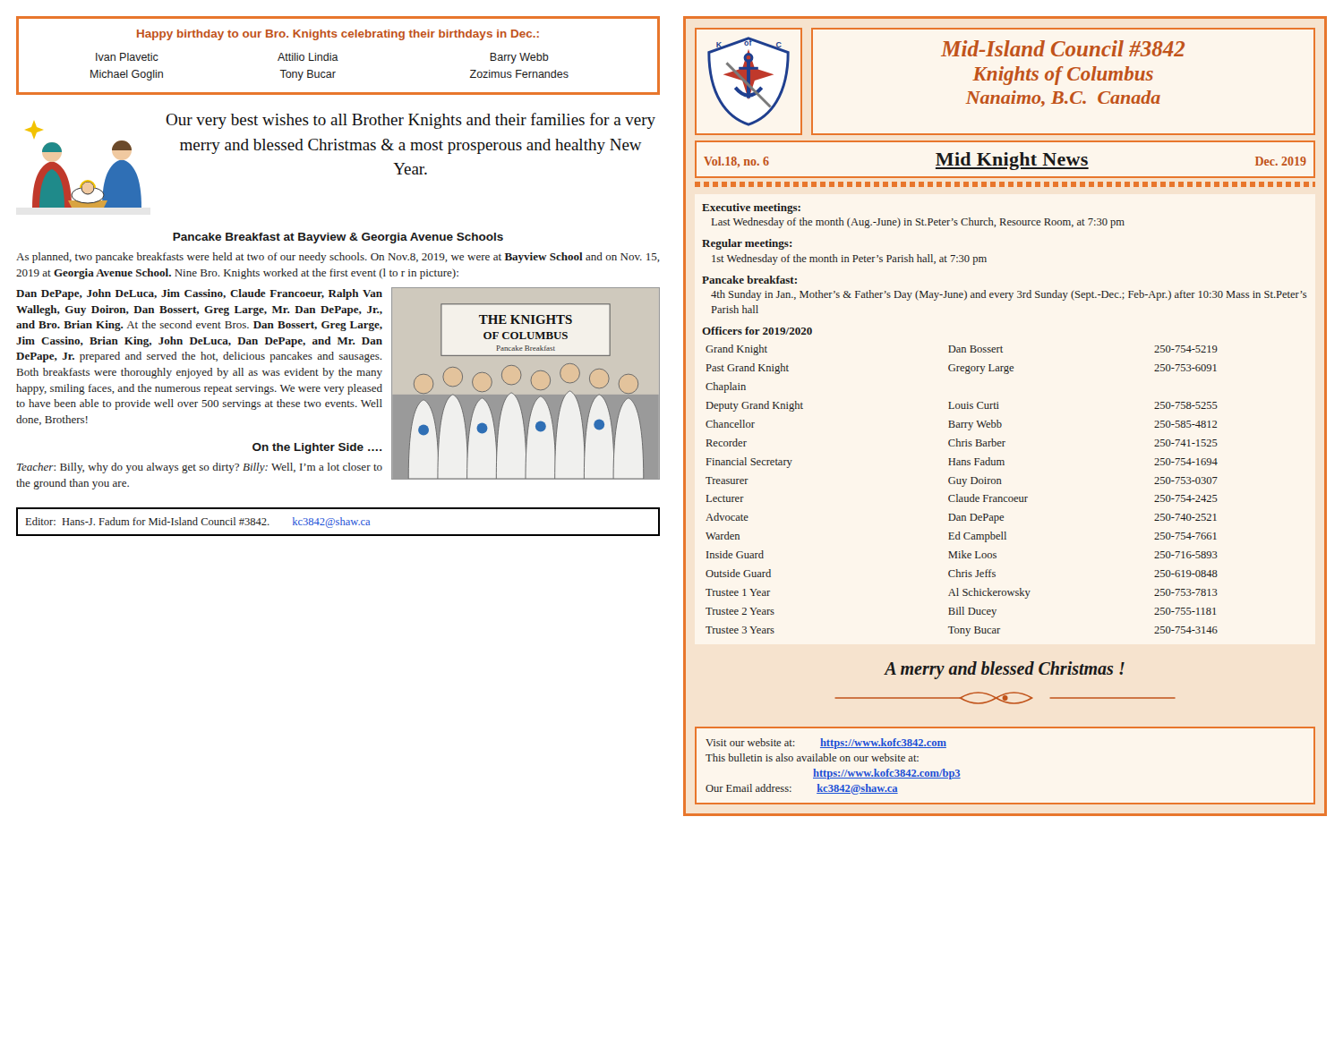Happy birthday to our Bro. Knights celebrating their birthdays in Dec.:
| Ivan Plavetic | Attilio Lindia | Barry Webb |
| Michael Goglin | Tony Bucar | Zozimus Fernandes |
Our very best wishes to all Brother Knights and their families for a very merry and blessed Christmas & a most prosperous and healthy New Year.
Pancake Breakfast at Bayview & Georgia Avenue Schools
As planned, two pancake breakfasts were held at two of our needy schools. On Nov.8, 2019, we were at Bayview School and on Nov. 15, 2019 at Georgia Avenue School. Nine Bro. Knights worked at the first event (l to r in picture):
THE KNIGHTS OF COLUMBUS Pancake Breakfast
Dan DePape, John DeLuca, Jim Cassino, Claude Francoeur, Ralph Van Wallegh, Guy Doiron, Dan Bossert, Greg Large, Mr. Dan DePape, Jr., and Bro. Brian King. At the second event Bros. Dan Bossert, Greg Large, Jim Cassino, Brian King, John DeLuca, Dan DePape, and Mr. Dan DePape, Jr. prepared and served the hot, delicious pancakes and sausages. Both breakfasts were thoroughly enjoyed by all as was evident by the many happy, smiling faces, and the numerous repeat servings. We were very pleased to have been able to provide well over 500 servings at these two events. Well done, Brothers!
On the Lighter Side ….
Teacher: Billy, why do you always get so dirty? Billy: Well, I’m a lot closer to the ground than you are.
Editor: Hans-J. Fadum for Mid-Island Council #3842. kc3842@shaw.ca
K of C
Mid-Island Council #3842
Knights of Columbus
Nanaimo, B.C. Canada
Vol.18, no. 6 Mid Knight News Dec. 2019
Executive meetings:
Last Wednesday of the month (Aug.-June) in St.Peter’s Church, Resource Room, at 7:30 pm
Regular meetings:
1st Wednesday of the month in Peter’s Parish hall, at 7:30 pm
Pancake breakfast:
4th Sunday in Jan., Mother’s & Father’s Day (May-June) and every 3rd Sunday (Sept.-Dec.; Feb-Apr.) after 10:30 Mass in St.Peter’s Parish hall
Officers for 2019/2020
| Grand Knight | Dan Bossert | 250-754-5219 |
| Past Grand Knight | Gregory Large | 250-753-6091 |
| Chaplain | | |
| Deputy Grand Knight | Louis Curti | 250-758-5255 |
| Chancellor | Barry Webb | 250-585-4812 |
| Recorder | Chris Barber | 250-741-1525 |
| Financial Secretary | Hans Fadum | 250-754-1694 |
| Treasurer | Guy Doiron | 250-753-0307 |
| Lecturer | Claude Francoeur | 250-754-2425 |
| Advocate | Dan DePape | 250-740-2521 |
| Warden | Ed Campbell | 250-754-7661 |
| Inside Guard | Mike Loos | 250-716-5893 |
| Outside Guard | Chris Jeffs | 250-619-0848 |
| Trustee 1 Year | Al Schickerowsky | 250-753-7813 |
| Trustee 2 Years | Bill Ducey | 250-755-1181 |
| Trustee 3 Years | Tony Bucar | 250-754-3146 |
A merry and blessed Christmas !
Visit our website at: https://www.kofc3842.com
This bulletin is also available on our website at:
https://www.kofc3842.com/bp3
Our Email address: kc3842@shaw.ca